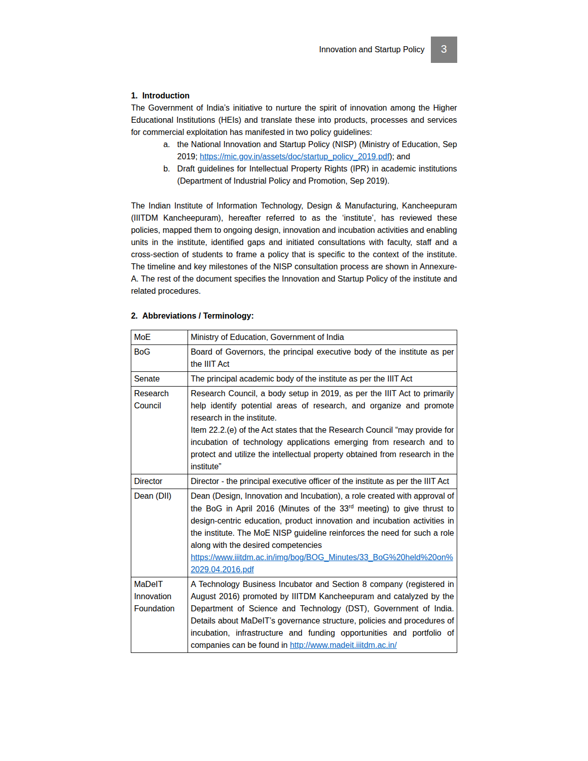Innovation and Startup Policy
3
1. Introduction
The Government of India’s initiative to nurture the spirit of innovation among the Higher Educational Institutions (HEIs) and translate these into products, processes and services for commercial exploitation has manifested in two policy guidelines:
the National Innovation and Startup Policy (NISP) (Ministry of Education, Sep 2019; https://mic.gov.in/assets/doc/startup_policy_2019.pdf); and
Draft guidelines for Intellectual Property Rights (IPR) in academic institutions (Department of Industrial Policy and Promotion, Sep 2019).
The Indian Institute of Information Technology, Design & Manufacturing, Kancheepuram (IIITDM Kancheepuram), hereafter referred to as the ‘institute’, has reviewed these policies, mapped them to ongoing design, innovation and incubation activities and enabling units in the institute, identified gaps and initiated consultations with faculty, staff and a cross-section of students to frame a policy that is specific to the context of the institute. The timeline and key milestones of the NISP consultation process are shown in Annexure-A. The rest of the document specifies the Innovation and Startup Policy of the institute and related procedures.
2. Abbreviations / Terminology:
| MoE | Ministry of Education, Government of India |
| BoG | Board of Governors, the principal executive body of the institute as per the IIIT Act |
| Senate | The principal academic body of the institute as per the IIIT Act |
| Research Council | Research Council, a body setup in 2019, as per the IIIT Act to primarily help identify potential areas of research, and organize and promote research in the institute. Item 22.2.(e) of the Act states that the Research Council “may provide for incubation of technology applications emerging from research and to protect and utilize the intellectual property obtained from research in the institute” |
| Director | Director - the principal executive officer of the institute as per the IIIT Act |
| Dean (DII) | Dean (Design, Innovation and Incubation), a role created with approval of the BoG in April 2016 (Minutes of the 33 rd meeting) to give thrust to design-centric education, product innovation and incubation activities in the institute. The MoE NISP guideline reinforces the need for such a role along with the desired competencies https://www.iiitdm.ac.in/img/bog/BOG_Minutes/33_BoG%20held%20on%2029.04.2016.pdf |
| MaDeIT Innovation Foundation | A Technology Business Incubator and Section 8 company (registered in August 2016) promoted by IIITDM Kancheepuram and catalyzed by the Department of Science and Technology (DST), Government of India. Details about MaDeIT’s governance structure, policies and procedures of incubation, infrastructure and funding opportunities and portfolio of companies can be found in http://www.madeit.iiitdm.ac.in/ |